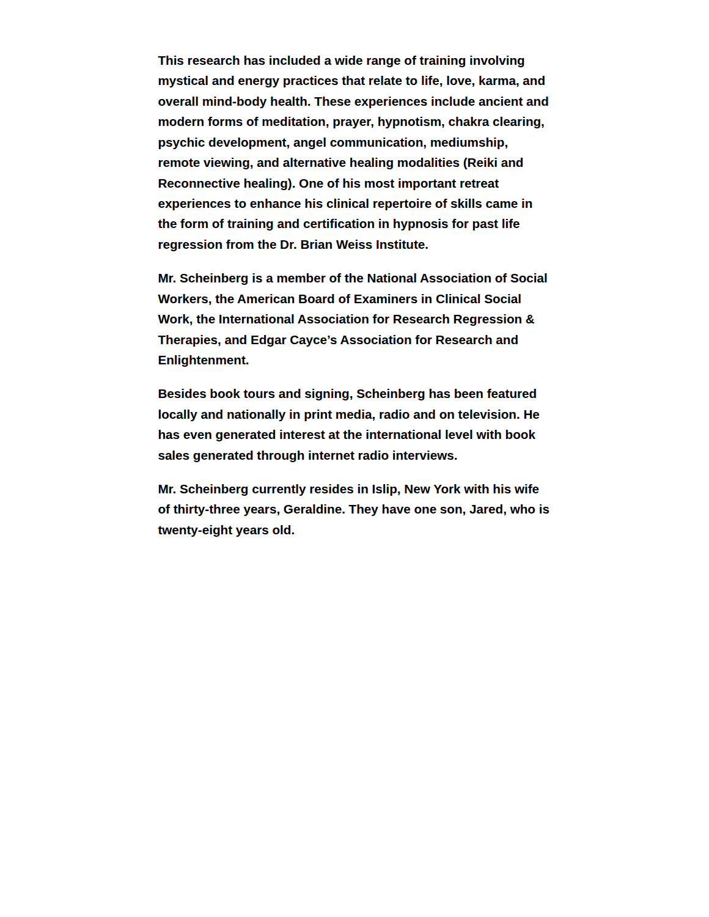This research has included a wide range of training involving mystical and energy practices that relate to life, love, karma, and overall mind-body health. These experiences include ancient and modern forms of meditation, prayer, hypnotism, chakra clearing, psychic development, angel communication, mediumship, remote viewing, and alternative healing modalities (Reiki and Reconnective healing). One of his most important retreat experiences to enhance his clinical repertoire of skills came in the form of training and certification in hypnosis for past life regression from the Dr. Brian Weiss Institute.
Mr. Scheinberg is a member of the National Association of Social Workers, the American Board of Examiners in Clinical Social Work, the International Association for Research Regression & Therapies, and Edgar Cayce’s Association for Research and Enlightenment.
Besides book tours and signing, Scheinberg has been featured locally and nationally in print media, radio and on television. He has even generated interest at the international level with book sales generated through internet radio interviews.
Mr. Scheinberg currently resides in Islip, New York with his wife of thirty-three years, Geraldine. They have one son, Jared, who is twenty-eight years old.